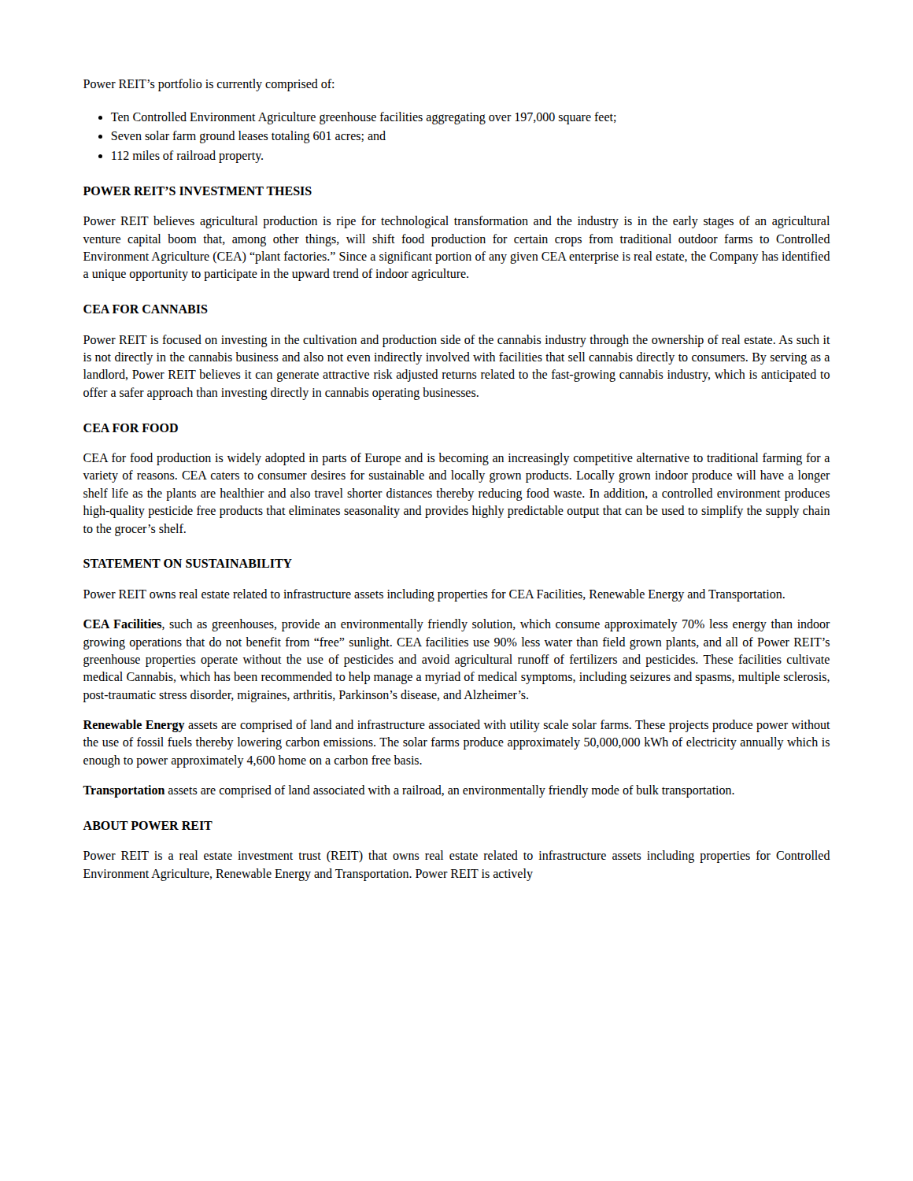Power REIT’s portfolio is currently comprised of:
Ten Controlled Environment Agriculture greenhouse facilities aggregating over 197,000 square feet;
Seven solar farm ground leases totaling 601 acres; and
112 miles of railroad property.
POWER REIT’S INVESTMENT THESIS
Power REIT believes agricultural production is ripe for technological transformation and the industry is in the early stages of an agricultural venture capital boom that, among other things, will shift food production for certain crops from traditional outdoor farms to Controlled Environment Agriculture (CEA) “plant factories.” Since a significant portion of any given CEA enterprise is real estate, the Company has identified a unique opportunity to participate in the upward trend of indoor agriculture.
CEA FOR CANNABIS
Power REIT is focused on investing in the cultivation and production side of the cannabis industry through the ownership of real estate. As such it is not directly in the cannabis business and also not even indirectly involved with facilities that sell cannabis directly to consumers. By serving as a landlord, Power REIT believes it can generate attractive risk adjusted returns related to the fast-growing cannabis industry, which is anticipated to offer a safer approach than investing directly in cannabis operating businesses.
CEA FOR FOOD
CEA for food production is widely adopted in parts of Europe and is becoming an increasingly competitive alternative to traditional farming for a variety of reasons. CEA caters to consumer desires for sustainable and locally grown products. Locally grown indoor produce will have a longer shelf life as the plants are healthier and also travel shorter distances thereby reducing food waste. In addition, a controlled environment produces high-quality pesticide free products that eliminates seasonality and provides highly predictable output that can be used to simplify the supply chain to the grocer’s shelf.
STATEMENT ON SUSTAINABILITY
Power REIT owns real estate related to infrastructure assets including properties for CEA Facilities, Renewable Energy and Transportation.
CEA Facilities, such as greenhouses, provide an environmentally friendly solution, which consume approximately 70% less energy than indoor growing operations that do not benefit from “free” sunlight. CEA facilities use 90% less water than field grown plants, and all of Power REIT’s greenhouse properties operate without the use of pesticides and avoid agricultural runoff of fertilizers and pesticides. These facilities cultivate medical Cannabis, which has been recommended to help manage a myriad of medical symptoms, including seizures and spasms, multiple sclerosis, post-traumatic stress disorder, migraines, arthritis, Parkinson’s disease, and Alzheimer’s.
Renewable Energy assets are comprised of land and infrastructure associated with utility scale solar farms. These projects produce power without the use of fossil fuels thereby lowering carbon emissions. The solar farms produce approximately 50,000,000 kWh of electricity annually which is enough to power approximately 4,600 home on a carbon free basis.
Transportation assets are comprised of land associated with a railroad, an environmentally friendly mode of bulk transportation.
ABOUT POWER REIT
Power REIT is a real estate investment trust (REIT) that owns real estate related to infrastructure assets including properties for Controlled Environment Agriculture, Renewable Energy and Transportation. Power REIT is actively